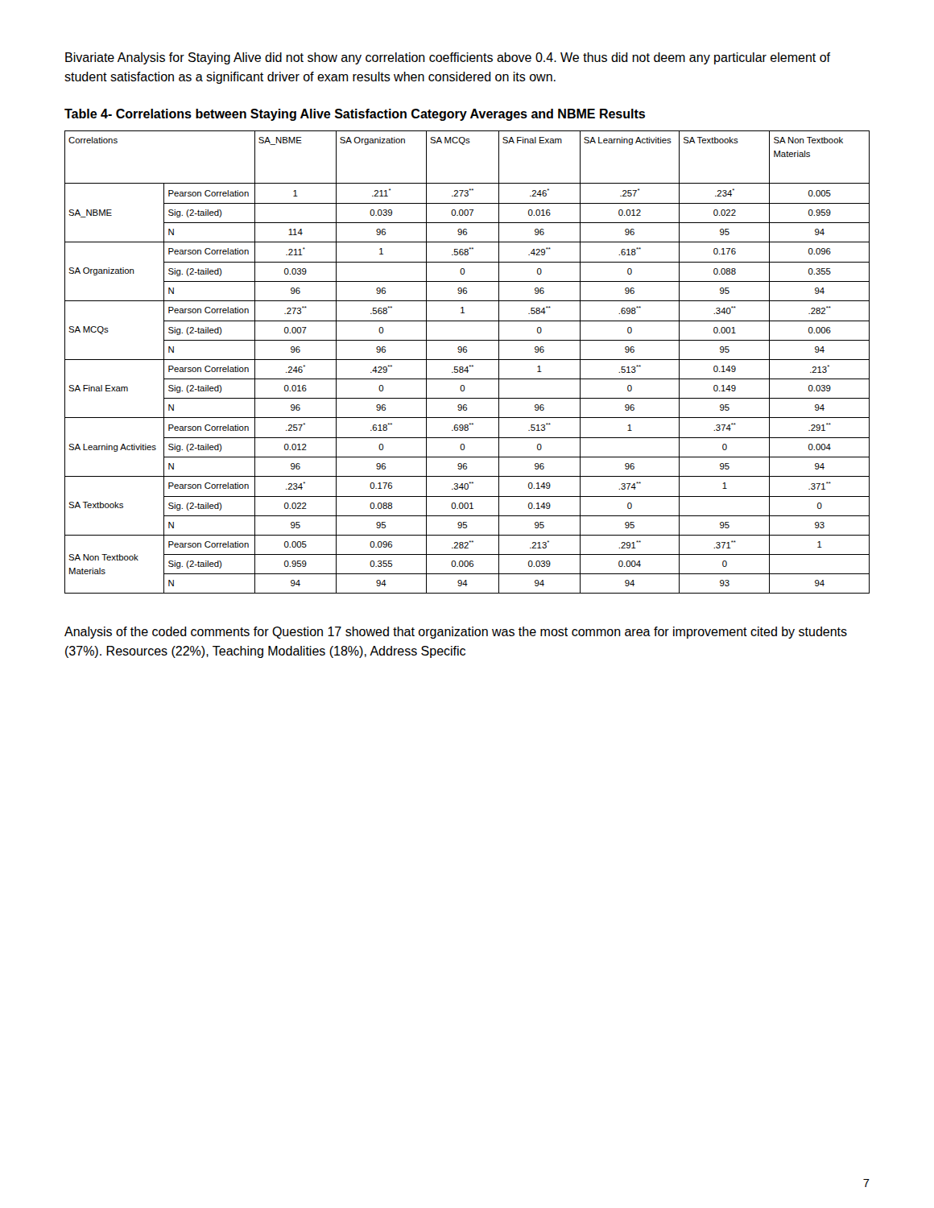Bivariate Analysis for Staying Alive did not show any correlation coefficients above 0.4. We thus did not deem any particular element of student satisfaction as a significant driver of exam results when considered on its own.
Table 4- Correlations between Staying Alive Satisfaction Category Averages and NBME Results
| Correlations | SA_NBME | SA Organization | SA MCQs | SA Final Exam | SA Learning Activities | SA Textbooks | SA Non Textbook Materials |
| --- | --- | --- | --- | --- | --- | --- | --- |
| SA_NBME | Pearson Correlation | 1 | .211 * | .273 ** | .246 * | .257 * | .234 * | 0.005 |
| Sig. (2-tailed) | | 0.039 | 0.007 | 0.016 | 0.012 | 0.022 | 0.959 |
| N | 114 | 96 | 96 | 96 | 96 | 95 | 94 |
| SA Organization | Pearson Correlation | .211 * | 1 | .568 ** | .429 ** | .618 ** | 0.176 | 0.096 |
| Sig. (2-tailed) | 0.039 | | 0 | 0 | 0 | 0.088 | 0.355 |
| N | 96 | 96 | 96 | 96 | 96 | 95 | 94 |
| SA MCQs | Pearson Correlation | .273 ** | .568 ** | 1 | .584 ** | .698 ** | .340 ** | .282 ** |
| Sig. (2-tailed) | 0.007 | 0 | | 0 | 0 | 0.001 | 0.006 |
| N | 96 | 96 | 96 | 96 | 96 | 95 | 94 |
| SA Final Exam | Pearson Correlation | .246 * | .429 ** | .584 ** | 1 | .513 ** | 0.149 | .213 * |
| Sig. (2-tailed) | 0.016 | 0 | 0 | | 0 | 0.149 | 0.039 |
| N | 96 | 96 | 96 | 96 | 96 | 95 | 94 |
| SA Learning Activities | Pearson Correlation | .257 * | .618 ** | .698 ** | .513 ** | 1 | .374 ** | .291 ** |
| Sig. (2-tailed) | 0.012 | 0 | 0 | 0 | | 0 | 0.004 |
| N | 96 | 96 | 96 | 96 | 96 | 95 | 94 |
| SA Textbooks | Pearson Correlation | .234 * | 0.176 | .340 ** | 0.149 | .374 ** | 1 | .371 ** |
| Sig. (2-tailed) | 0.022 | 0.088 | 0.001 | 0.149 | 0 | | 0 |
| N | 95 | 95 | 95 | 95 | 95 | 95 | 93 |
| SA Non Textbook Materials | Pearson Correlation | 0.005 | 0.096 | .282 ** | .213 * | .291 ** | .371 ** | 1 |
| Sig. (2-tailed) | 0.959 | 0.355 | 0.006 | 0.039 | 0.004 | 0 | |
| N | 94 | 94 | 94 | 94 | 94 | 93 | 94 |
Analysis of the coded comments for Question 17 showed that organization was the most common area for improvement cited by students (37%). Resources (22%), Teaching Modalities (18%), Address Specific
7